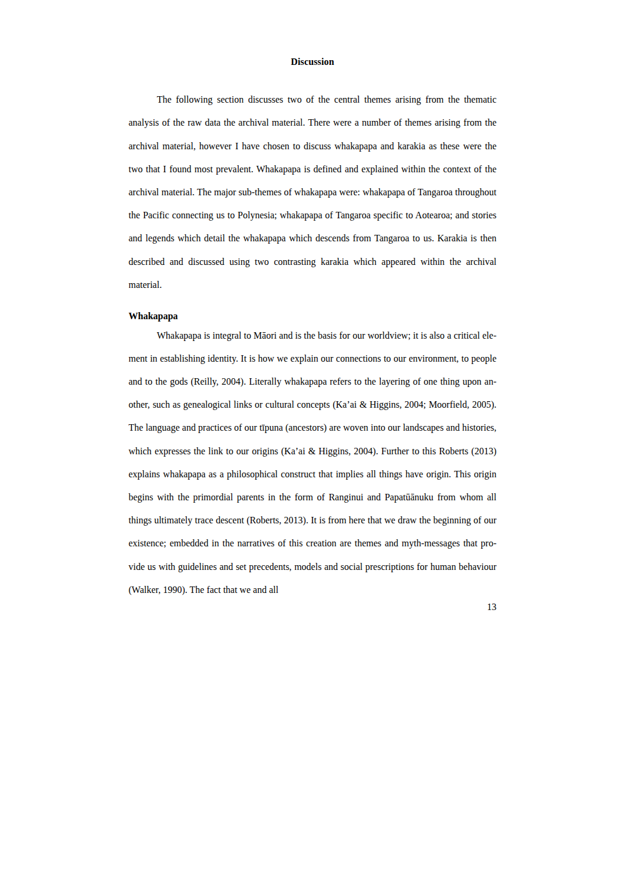Discussion
The following section discusses two of the central themes arising from the thematic analysis of the raw data the archival material. There were a number of themes arising from the archival material, however I have chosen to discuss whakapapa and karakia as these were the two that I found most prevalent. Whakapapa is defined and explained within the context of the archival material. The major sub-themes of whakapapa were: whakapapa of Tangaroa throughout the Pacific connecting us to Polynesia; whakapapa of Tangaroa specific to Aotearoa; and stories and legends which detail the whakapapa which descends from Tangaroa to us. Karakia is then described and discussed using two contrasting karakia which appeared within the archival material.
Whakapapa
Whakapapa is integral to Māori and is the basis for our worldview; it is also a critical element in establishing identity. It is how we explain our connections to our environment, to people and to the gods (Reilly, 2004). Literally whakapapa refers to the layering of one thing upon another, such as genealogical links or cultural concepts (Ka’ai & Higgins, 2004; Moorfield, 2005). The language and practices of our tīpuna (ancestors) are woven into our landscapes and histories, which expresses the link to our origins (Ka’ai & Higgins, 2004). Further to this Roberts (2013) explains whakapapa as a philosophical construct that implies all things have origin. This origin begins with the primordial parents in the form of Ranginui and Papatūānuku from whom all things ultimately trace descent (Roberts, 2013). It is from here that we draw the beginning of our existence; embedded in the narratives of this creation are themes and myth-messages that provide us with guidelines and set precedents, models and social prescriptions for human behaviour (Walker, 1990). The fact that we and all
13